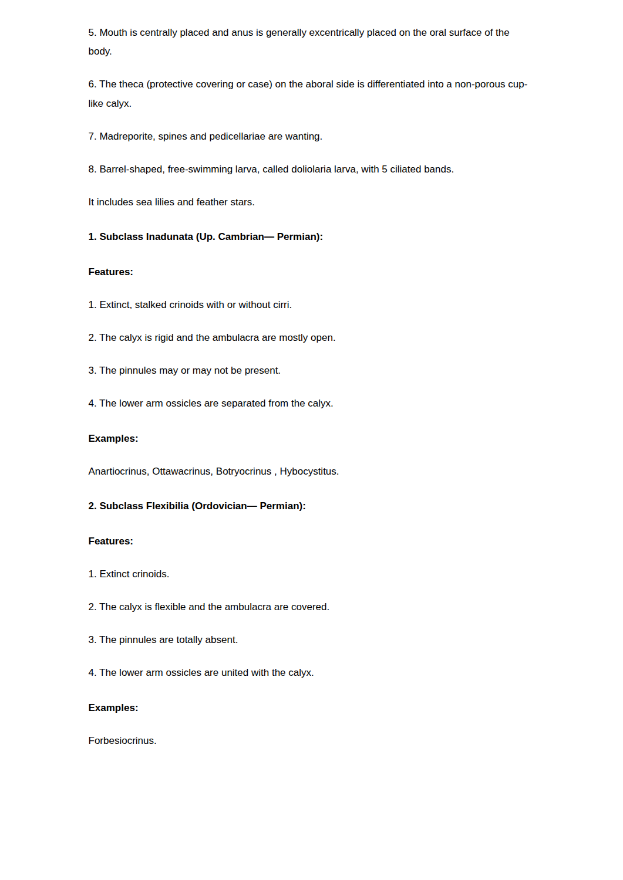5. Mouth is centrally placed and anus is generally excentrically placed on the oral surface of the body.
6. The theca (protective covering or case) on the aboral side is differentiated into a non-porous cup-like calyx.
7. Madreporite, spines and pedicellariae are wanting.
8. Barrel-shaped, free-swimming larva, called doliolaria larva, with 5 ciliated bands.
It includes sea lilies and feather stars.
1. Subclass Inadunata (Up. Cambrian— Permian):
Features:
1. Extinct, stalked crinoids with or without cirri.
2. The calyx is rigid and the ambulacra are mostly open.
3. The pinnules may or may not be present.
4. The lower arm ossicles are separated from the calyx.
Examples:
Anartiocrinus, Ottawacrinus, Botryocrinus , Hybocystitus.
2. Subclass Flexibilia (Ordovician— Permian):
Features:
1. Extinct crinoids.
2. The calyx is flexible and the ambulacra are covered.
3. The pinnules are totally absent.
4. The lower arm ossicles are united with the calyx.
Examples:
Forbesiocrinus.